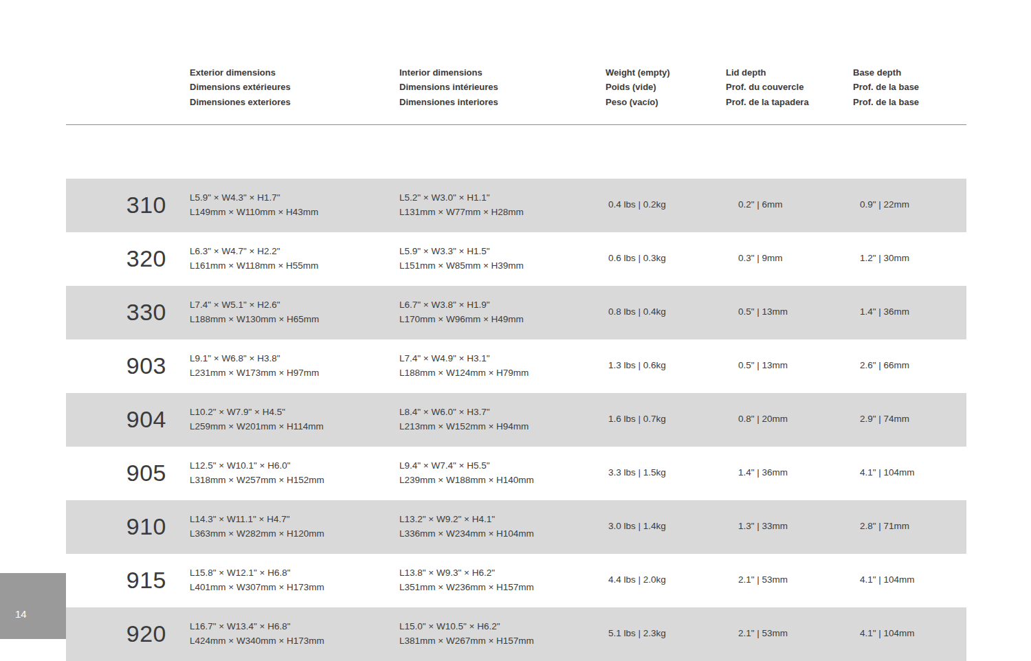14
| | Exterior dimensions Dimensions extérieures Dimensiones exteriores | Interior dimensions Dimensions intérieures Dimensiones interiores | Weight (empty) Poids (vide) Peso (vacío) | Lid depth Prof. du couvercle Prof. de la tapadera | Base depth Prof. de la base Prof. de la base |
| --- | --- | --- | --- | --- | --- |
| 310 | L5.9" × W4.3" × H1.7" L149mm × W110mm × H43mm | L5.2" × W3.0" × H1.1" L131mm × W77mm × H28mm | 0.4 lbs / 0.2kg | 0.2" / 6mm | 0.9" / 22mm |
| 320 | L6.3" × W4.7" × H2.2" L161mm × W118mm × H55mm | L5.9" × W3.3" × H1.5" L151mm × W85mm × H39mm | 0.6 lbs / 0.3kg | 0.3" / 9mm | 1.2" / 30mm |
| 330 | L7.4" × W5.1" × H2.6" L188mm × W130mm × H65mm | L6.7" × W3.8" × H1.9" L170mm × W96mm × H49mm | 0.8 lbs / 0.4kg | 0.5" / 13mm | 1.4" / 36mm |
| 903 | L9.1" × W6.8" × H3.8" L231mm × W173mm × H97mm | L7.4" × W4.9" × H3.1" L188mm × W124mm × H79mm | 1.3 lbs / 0.6kg | 0.5" / 13mm | 2.6" / 66mm |
| 904 | L10.2" × W7.9" × H4.5" L259mm × W201mm × H114mm | L8.4" × W6.0" × H3.7" L213mm × W152mm × H94mm | 1.6 lbs / 0.7kg | 0.8" / 20mm | 2.9" / 74mm |
| 905 | L12.5" × W10.1" × H6.0" L318mm × W257mm × H152mm | L9.4" × W7.4" × H5.5" L239mm × W188mm × H140mm | 3.3 lbs / 1.5kg | 1.4" / 36mm | 4.1" / 104mm |
| 910 | L14.3" × W11.1" × H4.7" L363mm × W282mm × H120mm | L13.2" × W9.2" × H4.1" L336mm × W234mm × H104mm | 3.0 lbs / 1.4kg | 1.3" / 33mm | 2.8" / 71mm |
| 915 | L15.8" × W12.1" × H6.8" L401mm × W307mm × H173mm | L13.8" × W9.3" × H6.2" L351mm × W236mm × H157mm | 4.4 lbs / 2.0kg | 2.1" / 53mm | 4.1" / 104mm |
| 920 | L16.7" × W13.4" × H6.8" L424mm × W340mm × H173mm | L15.0" × W10.5" × H6.2" L381mm × W267mm × H157mm | 5.1 lbs / 2.3kg | 2.1" / 53mm | 4.1" / 104mm |